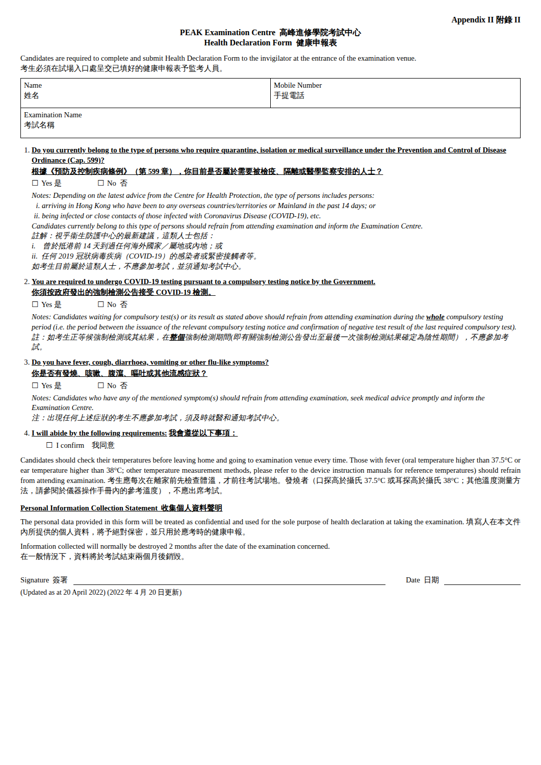Appendix II 附錄 II
PEAK Examination Centre 高峰進修學院考試中心 Health Declaration Form 健康申報表
Candidates are required to complete and submit Health Declaration Form to the invigilator at the entrance of the examination venue.
考生必須在試場入口處呈交已填好的健康申報表予監考人員。
| Name 姓名 | Mobile Number 手提電話 |
| Examination Name 考試名稱 |
Do you currently belong to the type of persons who require quarantine, isolation or medical surveillance under the Prevention and Control of Disease Ordinance (Cap. 599)? 根據《預防及控制疾病條例》（第 599 章），你目前是否屬於需要被檢疫、隔離或醫學監察安排的人士？
☐Yes 是 ☐No 否
Notes: Depending on the latest advice from the Centre for Health Protection, the type of persons includes persons:
arriving in Hong Kong who have been to any overseas countries/territories or Mainland in the past 14 days; or
being infected or close contacts of those infected with Coronavirus Disease (COVID-19), etc.
Candidates currently belong to this type of persons should refrain from attending examination and inform the Examination Centre.
註解：視乎衞生防護中心的最新建議，這類人士包括：
i. 曾於抵港前 14 天到過任何海外國家／屬地或內地；或
ii. 任何 2019 冠狀病毒疾病（COVID-19）的感染者或緊密接觸者等。
如考生目前屬於這類人士，不應參加考試，並須通知考試中心。
You are required to undergo COVID-19 testing pursuant to a compulsory testing notice by the Government. 你須按政府發出的強制檢測公告接受 COVID-19 檢測。
☐Yes 是 ☐No 否
Notes: Candidates waiting for compulsory test(s) or its result as stated above should refrain from attending examination during the whole compulsory testing period (i.e. the period between the issuance of the relevant compulsory testing notice and confirmation of negative test result of the last required compulsory test).
註：如考生正等候強制檢測或其結果，在整個強制檢測期間(即有關強制檢測公告發出至最後一次強制檢測結果確定為陰性期間），不應參加考試。
Do you have fever, cough, diarrhoea, vomiting or other flu-like symptoms? 你是否有發燒、咳嗽、腹瀉、嘔吐或其他流感症狀？
☐Yes 是 ☐No 否
Notes: Candidates who have any of the mentioned symptom(s) should refrain from attending examination, seek medical advice promptly and inform the Examination Centre.
注：出現任何上述症狀的考生不應參加考試，須及時就醫和通知考試中心。
I will abide by the following requirements: 我會遵從以下事項：
☐ I confirm 我同意
Candidates should check their temperatures before leaving home and going to examination venue every time. Those with fever (oral temperature higher than 37.5°C or ear temperature higher than 38°C; other temperature measurement methods, please refer to the device instruction manuals for reference temperatures) should refrain from attending examination. 考生應每次在離家前先檢查體溫，才前往考試場地。發燒者（口探高於攝氏 37.5°C 或耳探高於攝氏 38°C；其他溫度測量方法，請參閱於儀器操作手冊內的參考溫度），不應出席考試。
Personal Information Collection Statement 收集個人資料聲明
The personal data provided in this form will be treated as confidential and used for the sole purpose of health declaration at taking the examination. 填寫人在本文件內所提供的個人資料，將予絕對保密，並只用於應考時的健康申報。
Information collected will normally be destroyed 2 months after the date of the examination concerned.
在一般情況下，資料將於考試結束兩個月後銷毀。
Signature 簽署 Date 日期
(Updated as at 20 April 2022) (2022 年 4 月 20 日更新)